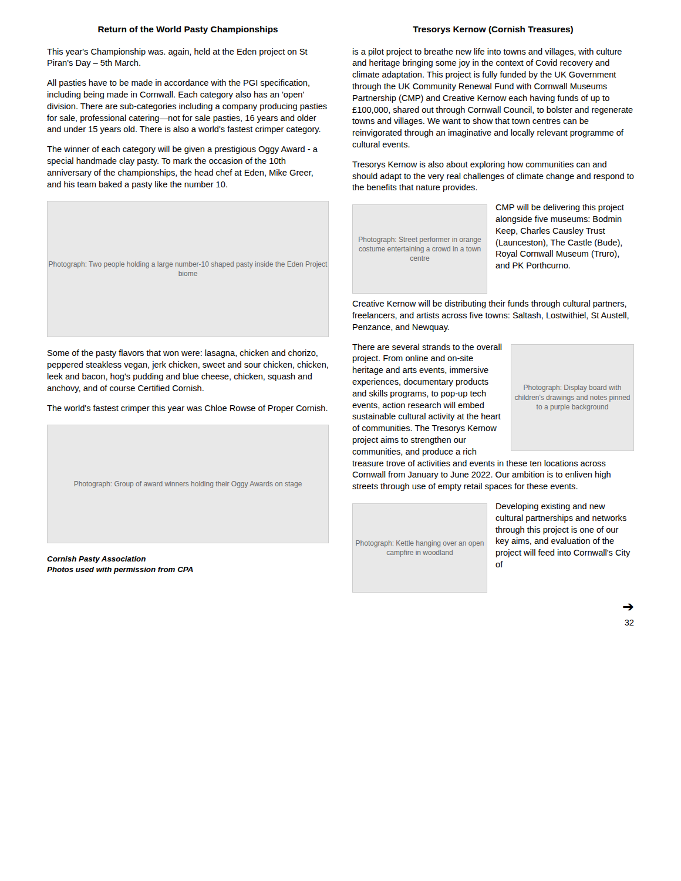Return of the World Pasty Championships
This year's Championship was. again, held at the Eden project on St Piran's Day – 5th March.
All pasties have to be made in accordance with the PGI specification, including being made in Cornwall. Each category also has an 'open' division. There are sub-categories including a company producing pasties for sale, professional catering—not for sale pasties, 16 years and older and under 15 years old. There is also a world's fastest crimper category.
The winner of each category will be given a prestigious Oggy Award - a special handmade clay pasty. To mark the occasion of the 10th anniversary of the championships, the head chef at Eden, Mike Greer, and his team baked a pasty like the number 10.
Photograph: Two people holding a large number-10 shaped pasty inside the Eden Project biome
Some of the pasty flavors that won were: lasagna, chicken and chorizo, peppered steakless vegan, jerk chicken, sweet and sour chicken, chicken, leek and bacon, hog's pudding and blue cheese, chicken, squash and anchovy, and of course Certified Cornish.
The world's fastest crimper this year was Chloe Rowse of Proper Cornish.
Photograph: Group of award winners holding their Oggy Awards on stage
Cornish Pasty Association
Photos used with permission from CPA
Tresorys Kernow (Cornish Treasures)
is a pilot project to breathe new life into towns and villages, with culture and heritage bringing some joy in the context of Covid recovery and climate adaptation. This project is fully funded by the UK Government through the UK Community Renewal Fund with Cornwall Museums Partnership (CMP) and Creative Kernow each having funds of up to £100,000, shared out through Cornwall Council, to bolster and regenerate towns and villages. We want to show that town centres can be reinvigorated through an imaginative and locally relevant programme of cultural events.
Tresorys Kernow is also about exploring how communities can and should adapt to the very real challenges of climate change and respond to the benefits that nature provides.
Photograph: Street performer in orange costume entertaining a crowd in a town centre
CMP will be delivering this project alongside five museums: Bodmin Keep, Charles Causley Trust (Launceston), The Castle (Bude), Royal Cornwall Museum (Truro), and PK Porthcurno.
Creative Kernow will be distributing their funds through cultural partners, freelancers, and artists across five towns: Saltash, Lostwithiel, St Austell, Penzance, and Newquay.
Photograph: Display board with children's drawings and notes pinned to a purple background
There are several strands to the overall project. From online and on-site heritage and arts events, immersive experiences, documentary products and skills programs, to pop-up tech events, action research will embed sustainable cultural activity at the heart of communities. The Tresorys Kernow project aims to strengthen our communities, and produce a rich treasure trove of activities and events in these ten locations across Cornwall from January to June 2022. Our ambition is to enliven high streets through use of empty retail spaces for these events.
Photograph: Kettle hanging over an open campfire in woodland
Developing existing and new cultural partnerships and networks through this project is one of our key aims, and evaluation of the project will feed into Cornwall's City of
➔
32